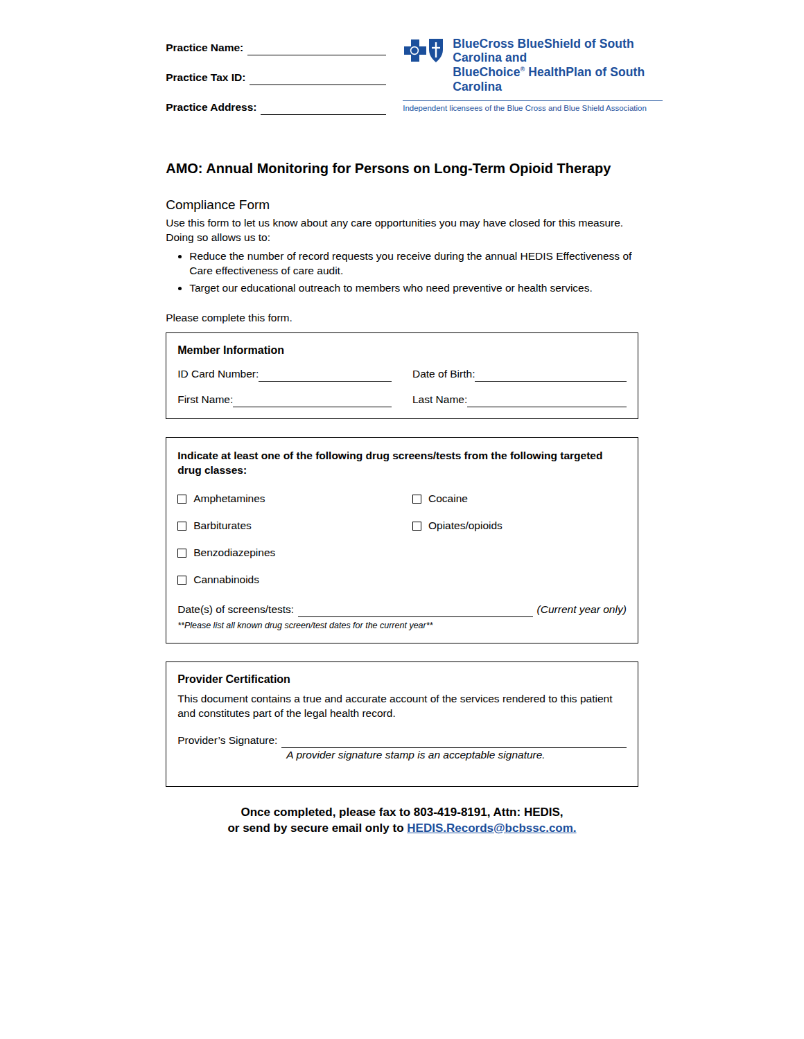Practice Name:
Practice Tax ID:
Practice Address:
BlueCross BlueShield of South Carolina and
BlueChoice® HealthPlan of South Carolina
Independent licensees of the Blue Cross and Blue Shield Association
AMO: Annual Monitoring for Persons on Long-Term Opioid Therapy
Compliance Form
Use this form to let us know about any care opportunities you may have closed for this measure. Doing so allows us to:
Reduce the number of record requests you receive during the annual HEDIS Effectiveness of Care effectiveness of care audit.
Target our educational outreach to members who need preventive or health services.
Please complete this form.
Member Information
ID Card Number:
Date of Birth:
First Name:
Last Name:
Indicate at least one of the following drug screens/tests from the following targeted drug classes:
Amphetamines
Cocaine
Barbiturates
Opiates/opioids
Benzodiazepines
Cannabinoids
Date(s) of screens/tests: (Current year only)
**Please list all known drug screen/test dates for the current year**
Provider Certification
This document contains a true and accurate account of the services rendered to this patient and constitutes part of the legal health record.
Provider’s Signature:
A provider signature stamp is an acceptable signature.
Once completed, please fax to 803-419-8191, Attn: HEDIS,
or send by secure email only to HEDIS.Records@bcbssc.com.